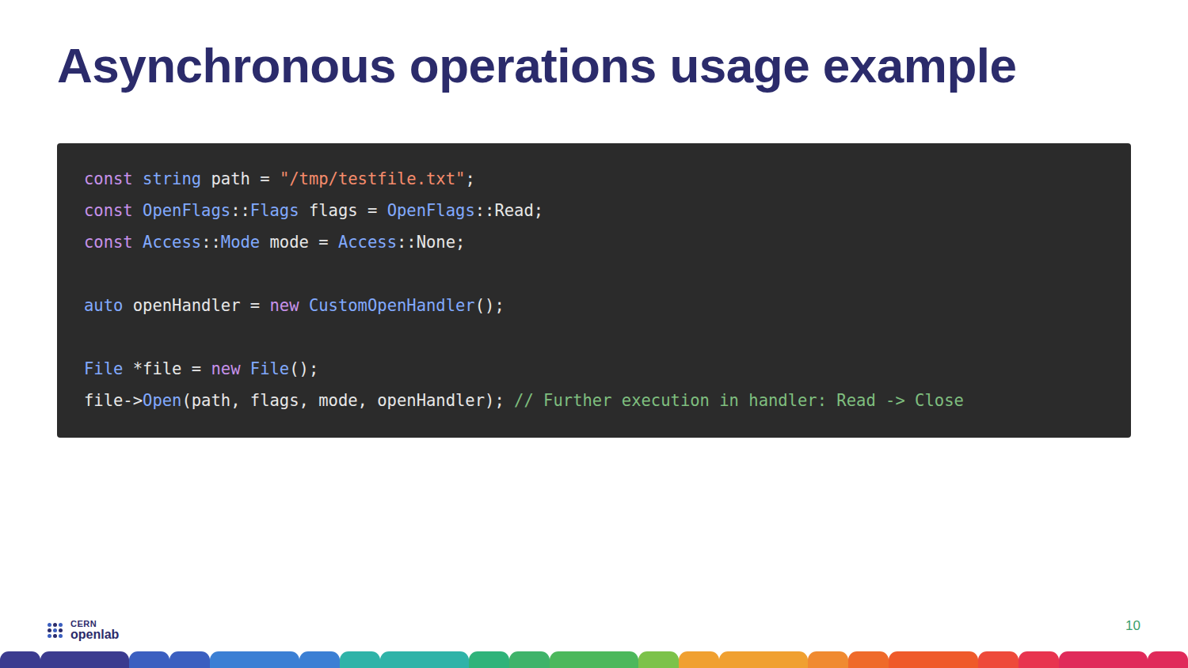Asynchronous operations usage example
const string path = "/tmp/testfile.txt";
const OpenFlags::Flags flags = OpenFlags::Read;
const Access::Mode mode = Access::None;

auto openHandler = new CustomOpenHandler();

File *file = new File();
file->Open(path, flags, mode, openHandler); // Further execution in handler: Read -> Close
CERN
openlab
10